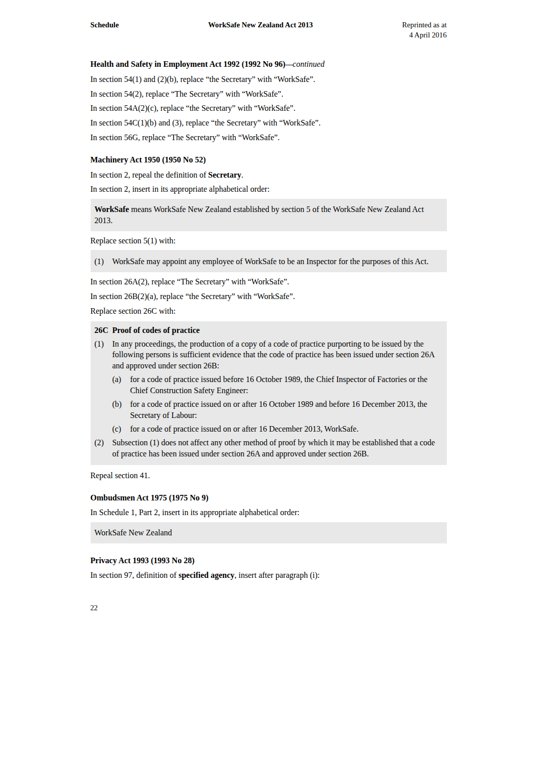Schedule
WorkSafe New Zealand Act 2013
Reprinted as at 4 April 2016
Health and Safety in Employment Act 1992 (1992 No 96)—continued
In section 54(1) and (2)(b), replace “the Secretary” with “WorkSafe”.
In section 54(2), replace “The Secretary” with “WorkSafe”.
In section 54A(2)(c), replace “the Secretary” with “WorkSafe”.
In section 54C(1)(b) and (3), replace “the Secretary” with “WorkSafe”.
In section 56G, replace “The Secretary” with “WorkSafe”.
Machinery Act 1950 (1950 No 52)
In section 2, repeal the definition of Secretary.
In section 2, insert in its appropriate alphabetical order:
WorkSafe means WorkSafe New Zealand established by section 5 of the WorkSafe New Zealand Act 2013.
Replace section 5(1) with:
(1)
WorkSafe may appoint any employee of WorkSafe to be an Inspector for the purposes of this Act.
In section 26A(2), replace “The Secretary” with “WorkSafe”.
In section 26B(2)(a), replace “the Secretary” with “WorkSafe”.
Replace section 26C with:
26C
Proof of codes of practice
(1)
In any proceedings, the production of a copy of a code of practice purporting to be issued by the following persons is sufficient evidence that the code of practice has been issued under section 26A and approved under section 26B:
(a)
for a code of practice issued before 16 October 1989, the Chief Inspector of Factories or the Chief Construction Safety Engineer:
(b)
for a code of practice issued on or after 16 October 1989 and before 16 December 2013, the Secretary of Labour:
(c)
for a code of practice issued on or after 16 December 2013, WorkSafe.
(2)
Subsection (1) does not affect any other method of proof by which it may be established that a code of practice has been issued under section 26A and approved under section 26B.
Repeal section 41.
Ombudsmen Act 1975 (1975 No 9)
In Schedule 1, Part 2, insert in its appropriate alphabetical order:
WorkSafe New Zealand
Privacy Act 1993 (1993 No 28)
In section 97, definition of specified agency, insert after paragraph (i):
22